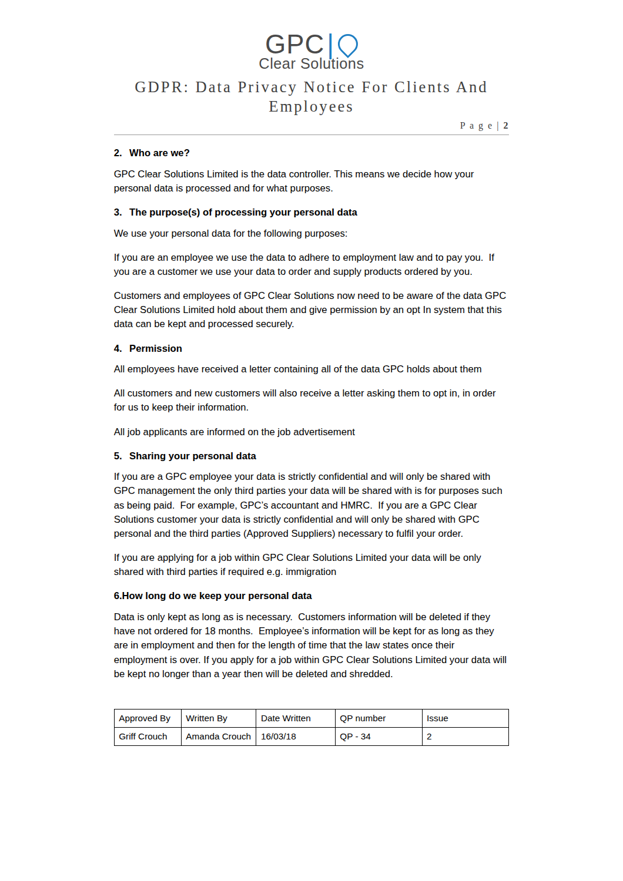GPC|
Clear Solutions
GDPR: Data Privacy Notice For Clients And Employees
P a g e | 2
2. Who are we?
GPC Clear Solutions Limited is the data controller. This means we decide how your personal data is processed and for what purposes.
3. The purpose(s) of processing your personal data
We use your personal data for the following purposes:
If you are an employee we use the data to adhere to employment law and to pay you. If you are a customer we use your data to order and supply products ordered by you.
Customers and employees of GPC Clear Solutions now need to be aware of the data GPC Clear Solutions Limited hold about them and give permission by an opt In system that this data can be kept and processed securely.
4. Permission
All employees have received a letter containing all of the data GPC holds about them
All customers and new customers will also receive a letter asking them to opt in, in order for us to keep their information.
All job applicants are informed on the job advertisement
5. Sharing your personal data
If you are a GPC employee your data is strictly confidential and will only be shared with GPC management the only third parties your data will be shared with is for purposes such as being paid. For example, GPC’s accountant and HMRC. If you are a GPC Clear Solutions customer your data is strictly confidential and will only be shared with GPC personal and the third parties (Approved Suppliers) necessary to fulfil your order.
If you are applying for a job within GPC Clear Solutions Limited your data will be only shared with third parties if required e.g. immigration
6.How long do we keep your personal data
Data is only kept as long as is necessary. Customers information will be deleted if they have not ordered for 18 months. Employee’s information will be kept for as long as they are in employment and then for the length of time that the law states once their employment is over. If you apply for a job within GPC Clear Solutions Limited your data will be kept no longer than a year then will be deleted and shredded.
| Approved By | Written By | Date Written | QP number | Issue |
| Griff Crouch | Amanda Crouch | 16/03/18 | QP - 34 | 2 |